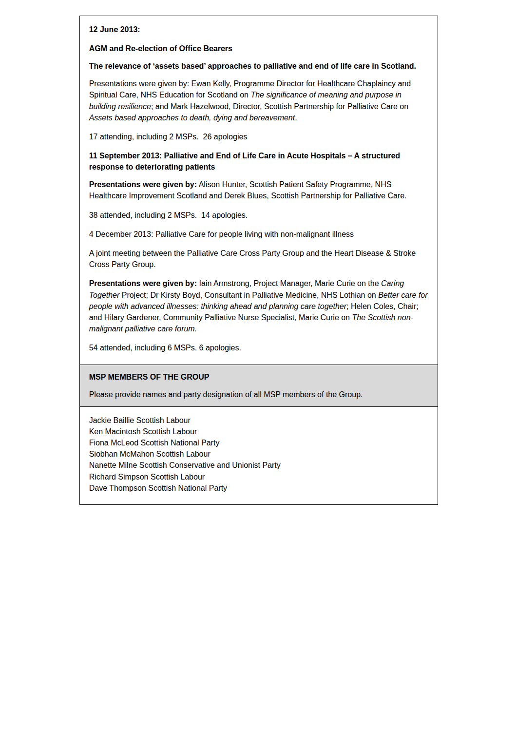12 June 2013:
AGM and Re-election of Office Bearers
The relevance of ‘assets based’ approaches to palliative and end of life care in Scotland.
Presentations were given by: Ewan Kelly, Programme Director for Healthcare Chaplaincy and Spiritual Care, NHS Education for Scotland on The significance of meaning and purpose in building resilience; and Mark Hazelwood, Director, Scottish Partnership for Palliative Care on Assets based approaches to death, dying and bereavement.
17 attending, including 2 MSPs. 26 apologies
11 September 2013: Palliative and End of Life Care in Acute Hospitals – A structured response to deteriorating patients
Presentations were given by: Alison Hunter, Scottish Patient Safety Programme, NHS Healthcare Improvement Scotland and Derek Blues, Scottish Partnership for Palliative Care.
38 attended, including 2 MSPs. 14 apologies.
4 December 2013: Palliative Care for people living with non-malignant illness
A joint meeting between the Palliative Care Cross Party Group and the Heart Disease & Stroke Cross Party Group.
Presentations were given by: Iain Armstrong, Project Manager, Marie Curie on the Caring Together Project; Dr Kirsty Boyd, Consultant in Palliative Medicine, NHS Lothian on Better care for people with advanced illnesses: thinking ahead and planning care together; Helen Coles, Chair; and Hilary Gardener, Community Palliative Nurse Specialist, Marie Curie on The Scottish non-malignant palliative care forum.
54 attended, including 6 MSPs. 6 apologies.
MSP MEMBERS OF THE GROUP
Please provide names and party designation of all MSP members of the Group.
Jackie Baillie Scottish Labour
Ken Macintosh Scottish Labour
Fiona McLeod Scottish National Party
Siobhan McMahon Scottish Labour
Nanette Milne Scottish Conservative and Unionist Party
Richard Simpson Scottish Labour
Dave Thompson Scottish National Party